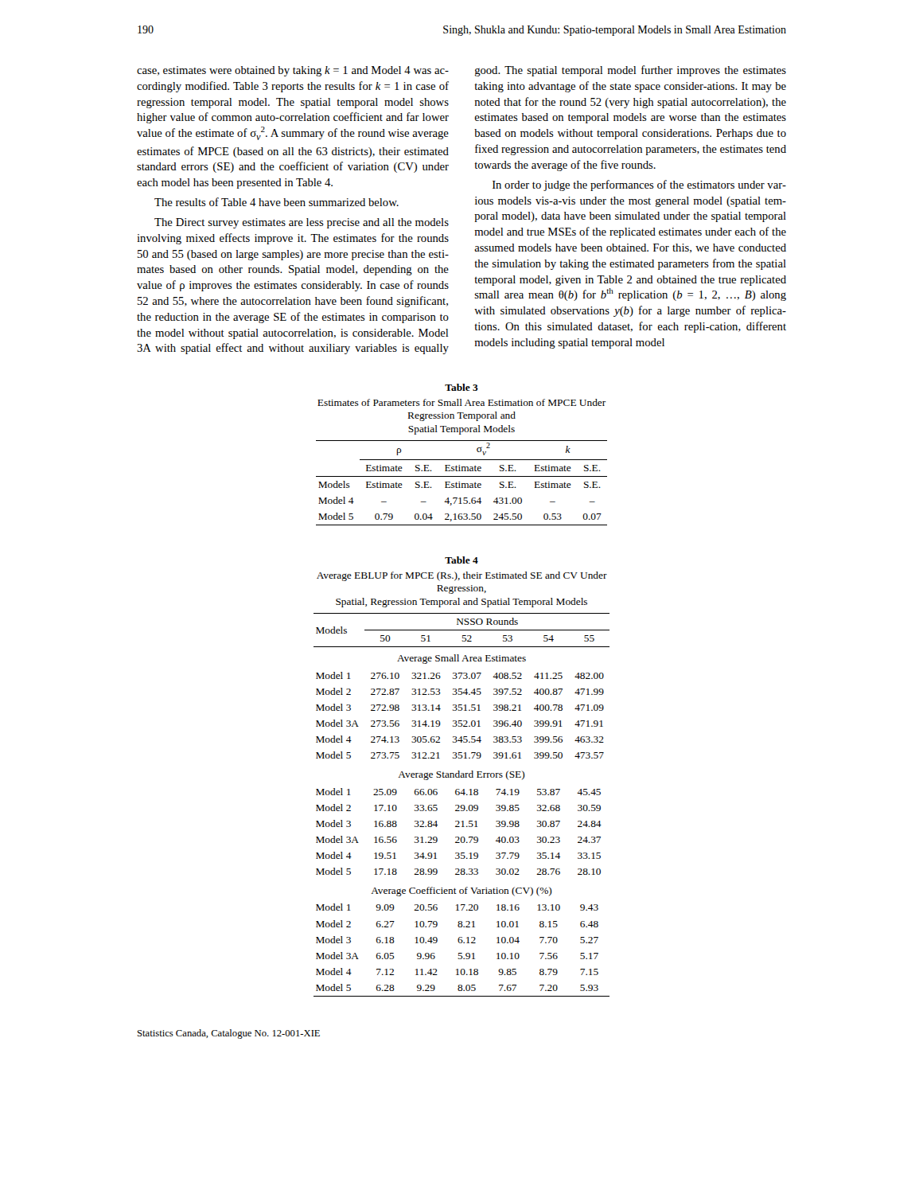190 Singh, Shukla and Kundu: Spatio-temporal Models in Small Area Estimation
case, estimates were obtained by taking k = 1 and Model 4 was accordingly modified. Table 3 reports the results for k = 1 in case of regression temporal model. The spatial temporal model shows higher value of common auto-correlation coefficient and far lower value of the estimate of σv2. A summary of the round wise average estimates of MPCE (based on all the 63 districts), their estimated standard errors (SE) and the coefficient of variation (CV) under each model has been presented in Table 4.
The results of Table 4 have been summarized below.
The Direct survey estimates are less precise and all the models involving mixed effects improve it. The estimates for the rounds 50 and 55 (based on large samples) are more precise than the estimates based on other rounds. Spatial model, depending on the value of ρ improves the estimates considerably. In case of rounds 52 and 55, where the autocorrelation have been found significant, the reduction in the average SE of the estimates in comparison to the model without spatial autocorrelation, is considerable. Model 3A with spatial effect and without auxiliary variables is equally good. The spatial temporal model further improves the estimates taking into advantage of the state space consider-ations. It may be noted that for the round 52 (very high spatial autocorrelation), the estimates based on temporal models are worse than the estimates based on models without temporal considerations. Perhaps due to fixed regression and autocorrelation parameters, the estimates tend towards the average of the five rounds.
In order to judge the performances of the estimators under various models vis-a-vis under the most general model (spatial temporal model), data have been simulated under the spatial temporal model and true MSEs of the replicated estimates under each of the assumed models have been obtained. For this, we have conducted the simulation by taking the estimated parameters from the spatial temporal model, given in Table 2 and obtained the true replicated small area mean θ(b) for bth replication (b = 1, 2, …, B) along with simulated observations y(b) for a large number of replications. On this simulated dataset, for each repli-cation, different models including spatial temporal model
Table 3 Estimates of Parameters for Small Area Estimation of MPCE Under Regression Temporal and Spatial Temporal Models
| | ρ | σ v 2 | k |
| --- | --- | --- | --- |
| Estimate | S.E. | Estimate | S.E. | Estimate | S.E. |
| Models | Estimate | S.E. | Estimate | S.E. | Estimate | S.E. |
| Model 4 | – | – | 4,715.64 | 431.00 | – | – |
| Model 5 | 0.79 | 0.04 | 2,163.50 | 245.50 | 0.53 | 0.07 |
Table 4 Average EBLUP for MPCE (Rs.), their Estimated SE and CV Under Regression, Spatial, Regression Temporal and Spatial Temporal Models
| Models | NSSO Rounds |
| --- | --- |
| 50 | 51 | 52 | 53 | 54 | 55 |
| Average Small Area Estimates |
| Model 1 | 276.10 | 321.26 | 373.07 | 408.52 | 411.25 | 482.00 |
| Model 2 | 272.87 | 312.53 | 354.45 | 397.52 | 400.87 | 471.99 |
| Model 3 | 272.98 | 313.14 | 351.51 | 398.21 | 400.78 | 471.09 |
| Model 3A | 273.56 | 314.19 | 352.01 | 396.40 | 399.91 | 471.91 |
| Model 4 | 274.13 | 305.62 | 345.54 | 383.53 | 399.56 | 463.32 |
| Model 5 | 273.75 | 312.21 | 351.79 | 391.61 | 399.50 | 473.57 |
| Average Standard Errors (SE) |
| Model 1 | 25.09 | 66.06 | 64.18 | 74.19 | 53.87 | 45.45 |
| Model 2 | 17.10 | 33.65 | 29.09 | 39.85 | 32.68 | 30.59 |
| Model 3 | 16.88 | 32.84 | 21.51 | 39.98 | 30.87 | 24.84 |
| Model 3A | 16.56 | 31.29 | 20.79 | 40.03 | 30.23 | 24.37 |
| Model 4 | 19.51 | 34.91 | 35.19 | 37.79 | 35.14 | 33.15 |
| Model 5 | 17.18 | 28.99 | 28.33 | 30.02 | 28.76 | 28.10 |
| Average Coefficient of Variation (CV) (%) |
| Model 1 | 9.09 | 20.56 | 17.20 | 18.16 | 13.10 | 9.43 |
| Model 2 | 6.27 | 10.79 | 8.21 | 10.01 | 8.15 | 6.48 |
| Model 3 | 6.18 | 10.49 | 6.12 | 10.04 | 7.70 | 5.27 |
| Model 3A | 6.05 | 9.96 | 5.91 | 10.10 | 7.56 | 5.17 |
| Model 4 | 7.12 | 11.42 | 10.18 | 9.85 | 8.79 | 7.15 |
| Model 5 | 6.28 | 9.29 | 8.05 | 7.67 | 7.20 | 5.93 |
Statistics Canada, Catalogue No. 12-001-XIE